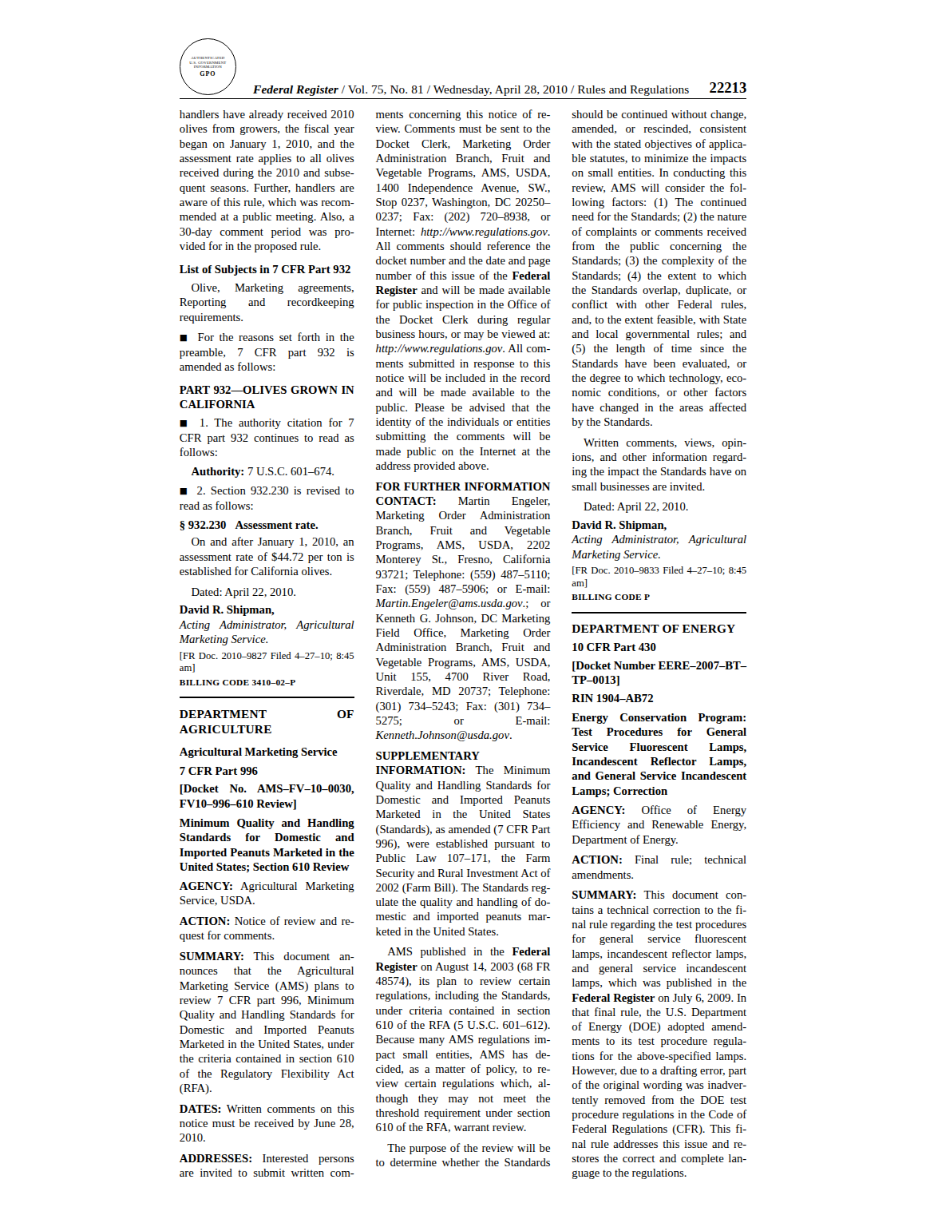Authenticated
U.S. Government
Information
GPO
Federal Register / Vol. 75, No. 81 / Wednesday, April 28, 2010 / Rules and Regulations
22213
handlers have already received 2010 olives from growers, the fiscal year began on January 1, 2010, and the assessment rate applies to all olives received during the 2010 and subsequent seasons. Further, handlers are aware of this rule, which was recommended at a public meeting. Also, a 30-day comment period was provided for in the proposed rule.
List of Subjects in 7 CFR Part 932
Olive, Marketing agreements, Reporting and recordkeeping requirements.
■ For the reasons set forth in the preamble, 7 CFR part 932 is amended as follows:
PART 932—OLIVES GROWN IN CALIFORNIA
■ 1. The authority citation for 7 CFR part 932 continues to read as follows:
Authority: 7 U.S.C. 601–674.
■ 2. Section 932.230 is revised to read as follows:
§ 932.230 Assessment rate.
On and after January 1, 2010, an assessment rate of $44.72 per ton is established for California olives.
Dated: April 22, 2010.
David R. Shipman,
Acting Administrator, Agricultural Marketing Service.
[FR Doc. 2010–9827 Filed 4–27–10; 8:45 am]
BILLING CODE 3410–02–P
DEPARTMENT OF AGRICULTURE
Agricultural Marketing Service
7 CFR Part 996
[Docket No. AMS–FV–10–0030, FV10–996–610 Review]
Minimum Quality and Handling Standards for Domestic and Imported Peanuts Marketed in the United States; Section 610 Review
AGENCY: Agricultural Marketing Service, USDA.
ACTION: Notice of review and request for comments.
SUMMARY: This document announces that the Agricultural Marketing Service (AMS) plans to review 7 CFR part 996, Minimum Quality and Handling Standards for Domestic and Imported Peanuts Marketed in the United States, under the criteria contained in section 610 of the Regulatory Flexibility Act (RFA).
DATES: Written comments on this notice must be received by June 28, 2010.
ADDRESSES: Interested persons are invited to submit written comments concerning this notice of review. Comments must be sent to the Docket Clerk, Marketing Order Administration Branch, Fruit and Vegetable Programs, AMS, USDA, 1400 Independence Avenue, SW., Stop 0237, Washington, DC 20250–0237; Fax: (202) 720–8938, or Internet: http://www.regulations.gov. All comments should reference the docket number and the date and page number of this issue of the Federal Register and will be made available for public inspection in the Office of the Docket Clerk during regular business hours, or may be viewed at: http://www.regulations.gov. All comments submitted in response to this notice will be included in the record and will be made available to the public. Please be advised that the identity of the individuals or entities submitting the comments will be made public on the Internet at the address provided above.
FOR FURTHER INFORMATION CONTACT: Martin Engeler, Marketing Order Administration Branch, Fruit and Vegetable Programs, AMS, USDA, 2202 Monterey St., Fresno, California 93721; Telephone: (559) 487–5110; Fax: (559) 487–5906; or E-mail: Martin.Engeler@ams.usda.gov.; or Kenneth G. Johnson, DC Marketing Field Office, Marketing Order Administration Branch, Fruit and Vegetable Programs, AMS, USDA, Unit 155, 4700 River Road, Riverdale, MD 20737; Telephone: (301) 734–5243; Fax: (301) 734–5275; or E-mail: Kenneth.Johnson@usda.gov.
SUPPLEMENTARY INFORMATION: The Minimum Quality and Handling Standards for Domestic and Imported Peanuts Marketed in the United States (Standards), as amended (7 CFR Part 996), were established pursuant to Public Law 107–171, the Farm Security and Rural Investment Act of 2002 (Farm Bill). The Standards regulate the quality and handling of domestic and imported peanuts marketed in the United States.
AMS published in the Federal Register on August 14, 2003 (68 FR 48574), its plan to review certain regulations, including the Standards, under criteria contained in section 610 of the RFA (5 U.S.C. 601–612). Because many AMS regulations impact small entities, AMS has decided, as a matter of policy, to review certain regulations which, although they may not meet the threshold requirement under section 610 of the RFA, warrant review.
The purpose of the review will be to determine whether the Standards should be continued without change, amended, or rescinded, consistent with the stated objectives of applicable statutes, to minimize the impacts on small entities. In conducting this review, AMS will consider the following factors: (1) The continued need for the Standards; (2) the nature of complaints or comments received from the public concerning the Standards; (3) the complexity of the Standards; (4) the extent to which the Standards overlap, duplicate, or conflict with other Federal rules, and, to the extent feasible, with State and local governmental rules; and (5) the length of time since the Standards have been evaluated, or the degree to which technology, economic conditions, or other factors have changed in the areas affected by the Standards.
Written comments, views, opinions, and other information regarding the impact the Standards have on small businesses are invited.
Dated: April 22, 2010.
David R. Shipman,
Acting Administrator, Agricultural Marketing Service.
[FR Doc. 2010–9833 Filed 4–27–10; 8:45 am]
BILLING CODE P
DEPARTMENT OF ENERGY
10 CFR Part 430
[Docket Number EERE–2007–BT–TP–0013]
RIN 1904–AB72
Energy Conservation Program: Test Procedures for General Service Fluorescent Lamps, Incandescent Reflector Lamps, and General Service Incandescent Lamps; Correction
AGENCY: Office of Energy Efficiency and Renewable Energy, Department of Energy.
ACTION: Final rule; technical amendments.
SUMMARY: This document contains a technical correction to the final rule regarding the test procedures for general service fluorescent lamps, incandescent reflector lamps, and general service incandescent lamps, which was published in the Federal Register on July 6, 2009. In that final rule, the U.S. Department of Energy (DOE) adopted amendments to its test procedure regulations for the above-specified lamps. However, due to a drafting error, part of the original wording was inadvertently removed from the DOE test procedure regulations in the Code of Federal Regulations (CFR). This final rule addresses this issue and restores the correct and complete language to the regulations.